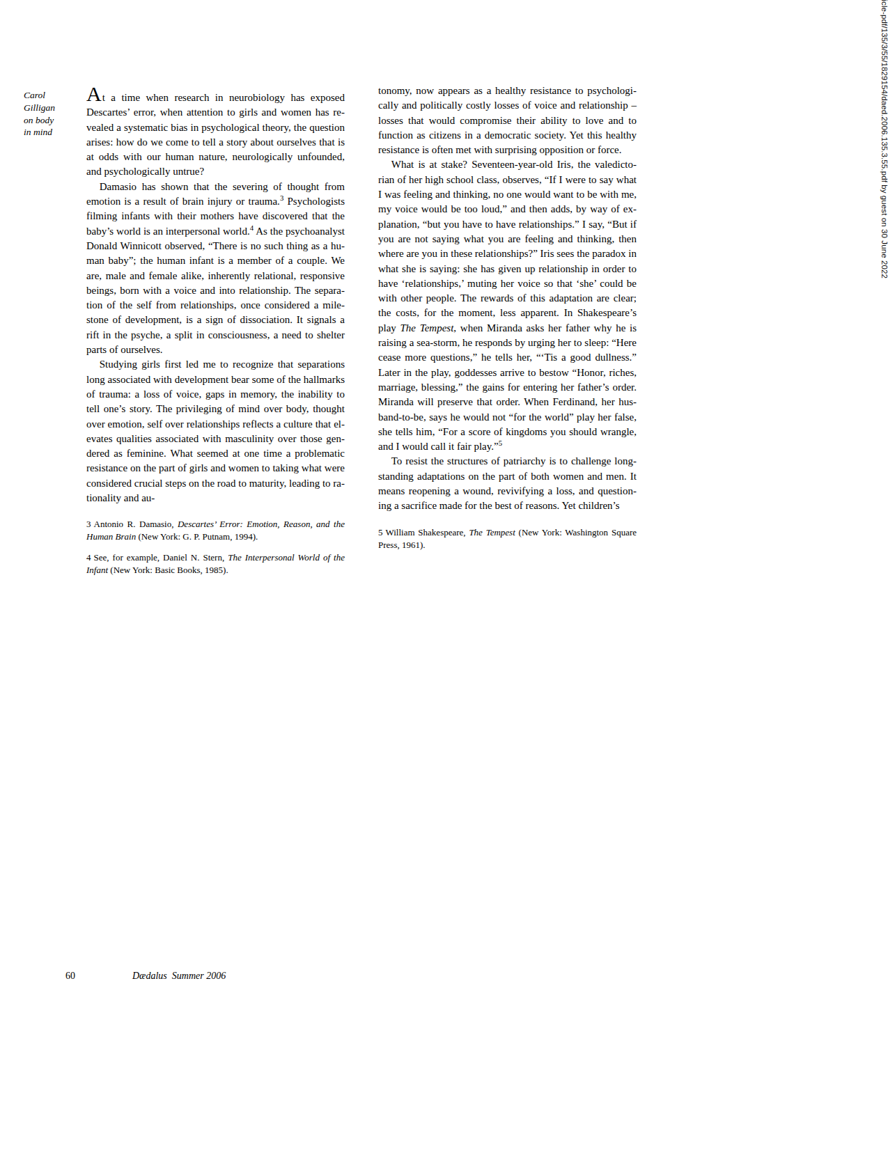Carol
Gilligan
on body
in mind
At a time when research in neurobiology has exposed Descartes’ error, when attention to girls and women has revealed a systematic bias in psychological theory, the question arises: how do we come to tell a story about ourselves that is at odds with our human nature, neurologically unfounded, and psychologically untrue?
Damasio has shown that the severing of thought from emotion is a result of brain injury or trauma.3 Psychologists filming infants with their mothers have discovered that the baby’s world is an interpersonal world.4 As the psychoanalyst Donald Winnicott observed, “There is no such thing as a human baby”; the human infant is a member of a couple. We are, male and female alike, inherently relational, responsive beings, born with a voice and into relationship. The separation of the self from relationships, once considered a milestone of development, is a sign of dissociation. It signals a rift in the psyche, a split in consciousness, a need to shelter parts of ourselves.
Studying girls first led me to recognize that separations long associated with development bear some of the hallmarks of trauma: a loss of voice, gaps in memory, the inability to tell one’s story. The privileging of mind over body, thought over emotion, self over relationships reflects a culture that elevates qualities associated with masculinity over those gendered as feminine. What seemed at one time a problematic resistance on the part of girls and women to taking what were considered crucial steps on the road to maturity, leading to rationality and au-
3 Antonio R. Damasio, Descartes’ Error: Emotion, Reason, and the Human Brain (New York: G. P. Putnam, 1994).
4 See, for example, Daniel N. Stern, The Interpersonal World of the Infant (New York: Basic Books, 1985).
tonomy, now appears as a healthy resistance to psychologically and politically costly losses of voice and relationship – losses that would compromise their ability to love and to function as citizens in a democratic society. Yet this healthy resistance is often met with surprising opposition or force.
What is at stake? Seventeen-year-old Iris, the valedictorian of her high school class, observes, “If I were to say what I was feeling and thinking, no one would want to be with me, my voice would be too loud,” and then adds, by way of explanation, “but you have to have relationships.” I say, “But if you are not saying what you are feeling and thinking, then where are you in these relationships?” Iris sees the paradox in what she is saying: she has given up relationship in order to have ‘relationships,’ muting her voice so that ‘she’ could be with other people. The rewards of this adaptation are clear; the costs, for the moment, less apparent. In Shakespeare’s play The Tempest, when Miranda asks her father why he is raising a sea-storm, he responds by urging her to sleep: “Here cease more questions,” he tells her, “‘Tis a good dullness.” Later in the play, goddesses arrive to bestow “Honor, riches, marriage, blessing,” the gains for entering her father’s order. Miranda will preserve that order. When Ferdinand, her husband-to-be, says he would not “for the world” play her false, she tells him, “For a score of kingdoms you should wrangle, and I would call it fair play.”5
To resist the structures of patriarchy is to challenge long-standing adaptations on the part of both women and men. It means reopening a wound, revivifying a loss, and questioning a sacrifice made for the best of reasons. Yet children’s
5 William Shakespeare, The Tempest (New York: Washington Square Press, 1961).
60 Dædalus Summer 2006
Downloaded from http://direct.mit.edu/daed/article-pdf/135/3/55/1829154/daed.2006.135.3.55.pdf by guest on 30 June 2022